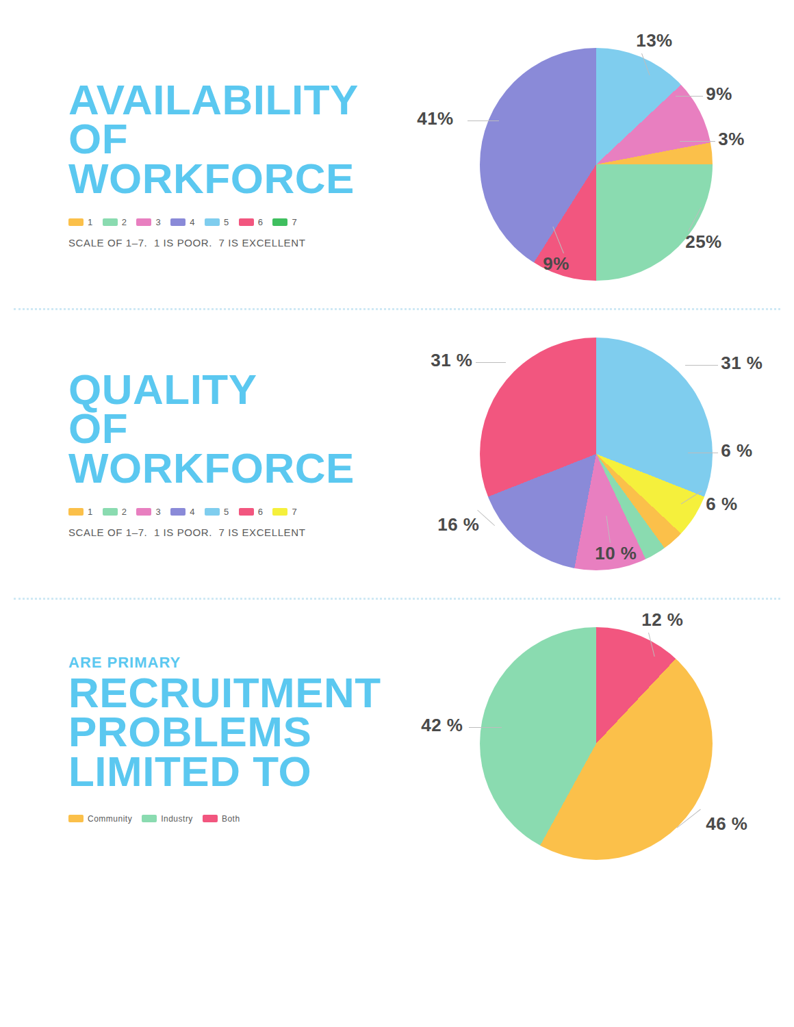Availability
of Workforce
1 2 3 4 5 6 7
Scale of 1–7. 1 is poor. 7 is excellent
13% 9% 3% 25% 9% 41%
Quality
of Workforce
1 2 3 4 5 6 7
Scale of 1–7. 1 is poor. 7 is excellent
31 % 6 % 6 % 10 % 16 % 31 %
Are primary
Recruitment
Problems
Limited to
Community Industry Both
12 % 46 % 42 %